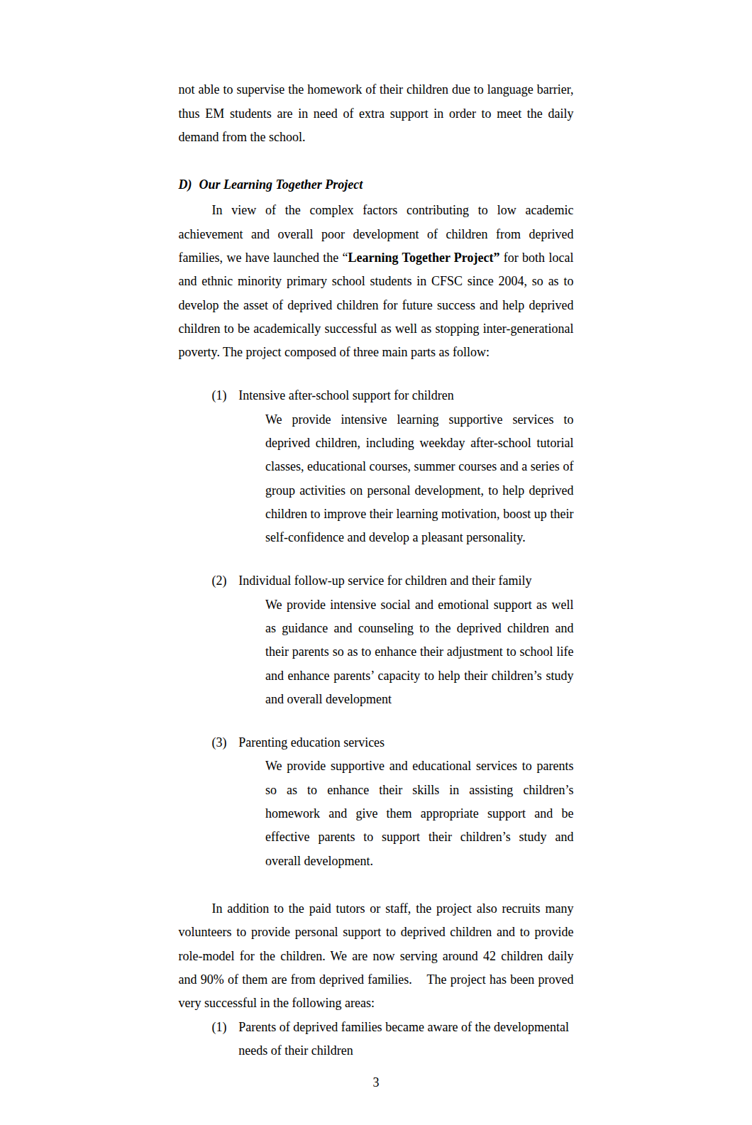not able to supervise the homework of their children due to language barrier, thus EM students are in need of extra support in order to meet the daily demand from the school.
D) Our Learning Together Project
In view of the complex factors contributing to low academic achievement and overall poor development of children from deprived families, we have launched the “Learning Together Project” for both local and ethnic minority primary school students in CFSC since 2004, so as to develop the asset of deprived children for future success and help deprived children to be academically successful as well as stopping inter-generational poverty. The project composed of three main parts as follow:
(1) Intensive after-school support for children We provide intensive learning supportive services to deprived children, including weekday after-school tutorial classes, educational courses, summer courses and a series of group activities on personal development, to help deprived children to improve their learning motivation, boost up their self-confidence and develop a pleasant personality.
(2) Individual follow-up service for children and their family We provide intensive social and emotional support as well as guidance and counseling to the deprived children and their parents so as to enhance their adjustment to school life and enhance parents’ capacity to help their children’s study and overall development
(3) Parenting education services We provide supportive and educational services to parents so as to enhance their skills in assisting children’s homework and give them appropriate support and be effective parents to support their children’s study and overall development.
In addition to the paid tutors or staff, the project also recruits many volunteers to provide personal support to deprived children and to provide role-model for the children. We are now serving around 42 children daily and 90% of them are from deprived families. The project has been proved very successful in the following areas:
(1) Parents of deprived families became aware of the developmental needs of their children
3